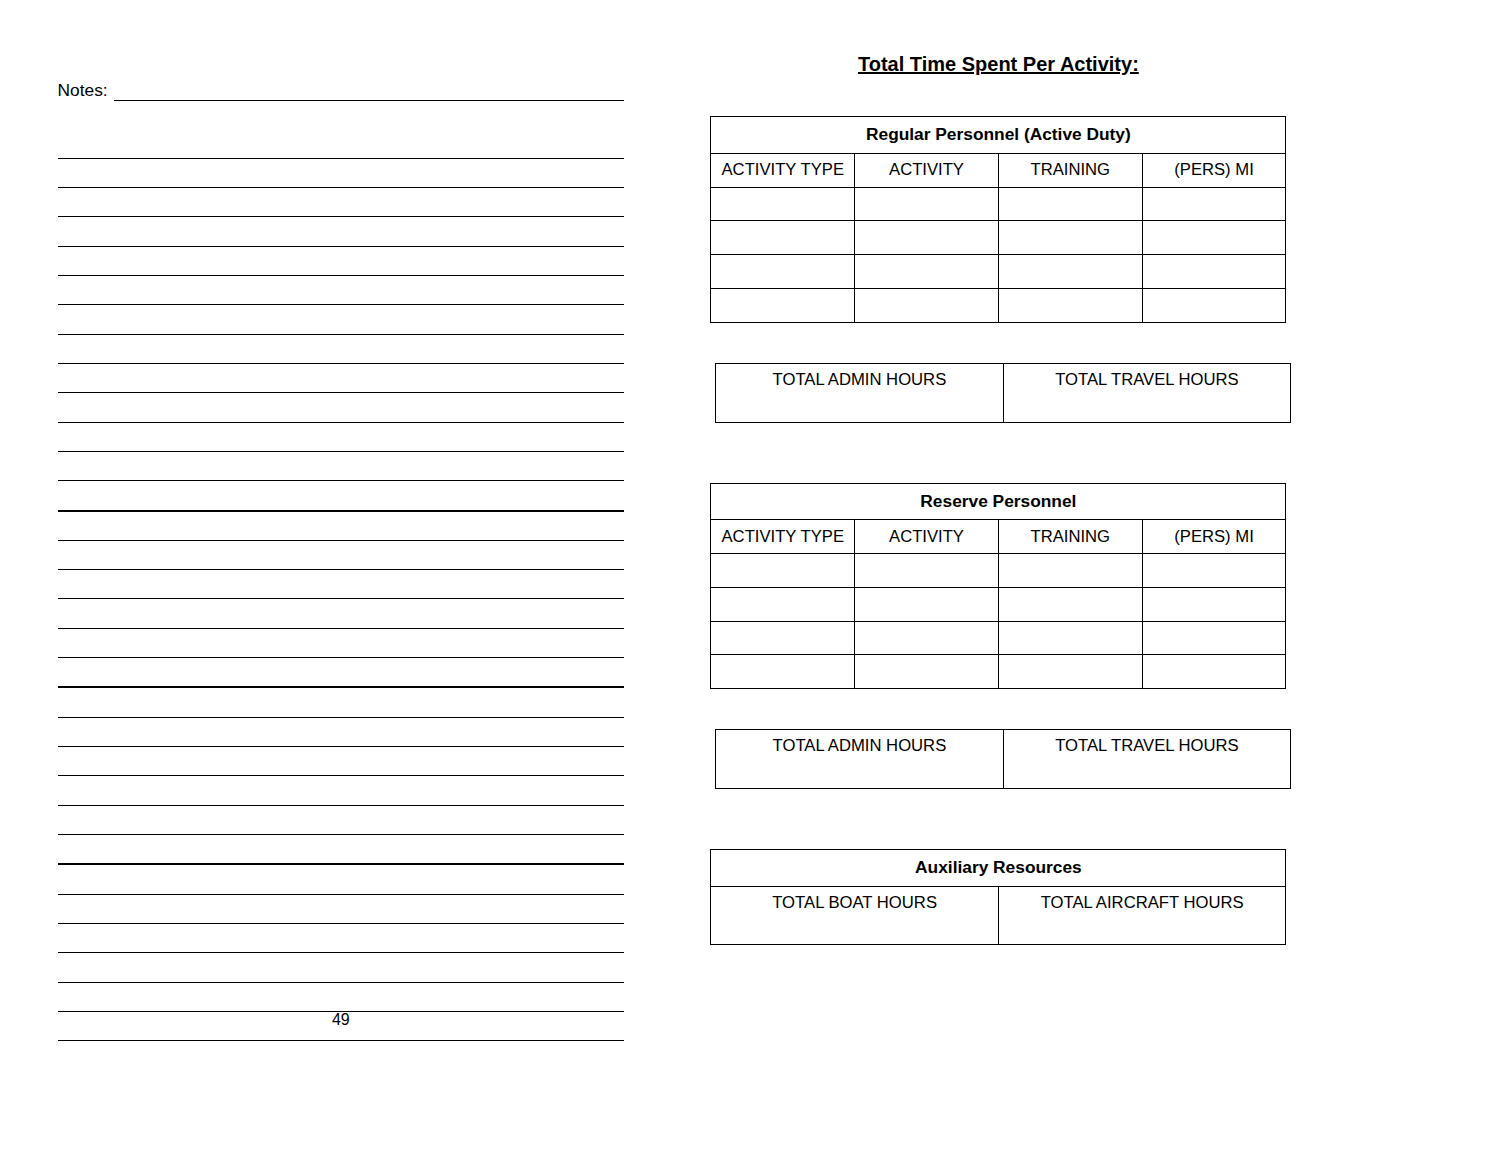Notes:
Total Time Spent Per Activity:
| Regular Personnel (Active Duty) |
| --- |
| ACTIVITY TYPE | ACTIVITY | TRAINING | (PERS) MI |
| TOTAL ADMIN HOURS | TOTAL TRAVEL HOURS |
| Reserve Personnel |
| --- |
| ACTIVITY TYPE | ACTIVITY | TRAINING | (PERS) MI |
| TOTAL ADMIN HOURS | TOTAL TRAVEL HOURS |
| Auxiliary Resources |
| --- |
| TOTAL BOAT HOURS | TOTAL AIRCRAFT HOURS |
49